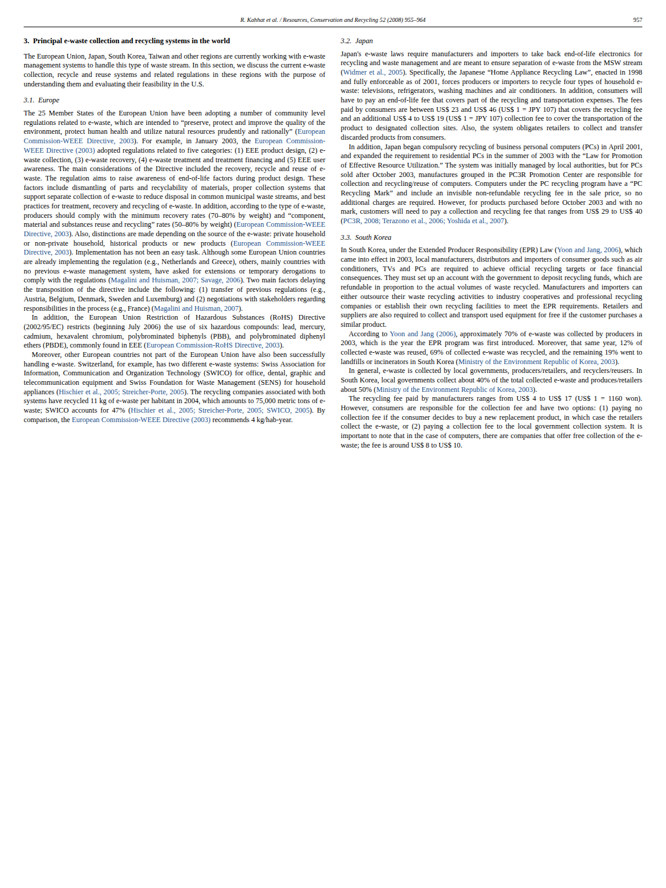R. Kahhat et al. / Resources, Conservation and Recycling 52 (2008) 955–964 957
3. Principal e-waste collection and recycling systems in the world
The European Union, Japan, South Korea, Taiwan and other regions are currently working with e-waste management systems to handle this type of waste stream. In this section, we discuss the current e-waste collection, recycle and reuse systems and related regulations in these regions with the purpose of understanding them and evaluating their feasibility in the U.S.
3.1. Europe
The 25 Member States of the European Union have been adopting a number of community level regulations related to e-waste, which are intended to “preserve, protect and improve the quality of the environment, protect human health and utilize natural resources prudently and rationally” (European Commission-WEEE Directive, 2003). For example, in January 2003, the European Commission-WEEE Directive (2003) adopted regulations related to five categories: (1) EEE product design, (2) e-waste collection, (3) e-waste recovery, (4) e-waste treatment and treatment financing and (5) EEE user awareness. The main considerations of the Directive included the recovery, recycle and reuse of e-waste. The regulation aims to raise awareness of end-of-life factors during product design. These factors include dismantling of parts and recyclability of materials, proper collection systems that support separate collection of e-waste to reduce disposal in common municipal waste streams, and best practices for treatment, recovery and recycling of e-waste. In addition, according to the type of e-waste, producers should comply with the minimum recovery rates (70–80% by weight) and “component, material and substances reuse and recycling” rates (50–80% by weight) (European Commission-WEEE Directive, 2003). Also, distinctions are made depending on the source of the e-waste: private household or non-private household, historical products or new products (European Commission-WEEE Directive, 2003). Implementation has not been an easy task. Although some European Union countries are already implementing the regulation (e.g., Netherlands and Greece), others, mainly countries with no previous e-waste management system, have asked for extensions or temporary derogations to comply with the regulations (Magalini and Huisman, 2007; Savage, 2006). Two main factors delaying the transposition of the directive include the following: (1) transfer of previous regulations (e.g., Austria, Belgium, Denmark, Sweden and Luxemburg) and (2) negotiations with stakeholders regarding responsibilities in the process (e.g., France) (Magalini and Huisman, 2007).
In addition, the European Union Restriction of Hazardous Substances (RoHS) Directive (2002/95/EC) restricts (beginning July 2006) the use of six hazardous compounds: lead, mercury, cadmium, hexavalent chromium, polybrominated biphenyls (PBB), and polybrominated diphenyl ethers (PBDE), commonly found in EEE (European Commission-RoHS Directive, 2003).
Moreover, other European countries not part of the European Union have also been successfully handling e-waste. Switzerland, for example, has two different e-waste systems: Swiss Association for Information, Communication and Organization Technology (SWICO) for office, dental, graphic and telecommunication equipment and Swiss Foundation for Waste Management (SENS) for household appliances (Hischier et al., 2005; Streicher-Porte, 2005). The recycling companies associated with both systems have recycled 11 kg of e-waste per habitant in 2004, which amounts to 75,000 metric tons of e-waste; SWICO accounts for 47% (Hischier et al., 2005; Streicher-Porte, 2005; SWICO, 2005). By comparison, the European Commission-WEEE Directive (2003) recommends 4 kg/hab-year.
3.2. Japan
Japan's e-waste laws require manufacturers and importers to take back end-of-life electronics for recycling and waste management and are meant to ensure separation of e-waste from the MSW stream (Widmer et al., 2005). Specifically, the Japanese “Home Appliance Recycling Law”, enacted in 1998 and fully enforceable as of 2001, forces producers or importers to recycle four types of household e-waste: televisions, refrigerators, washing machines and air conditioners. In addition, consumers will have to pay an end-of-life fee that covers part of the recycling and transportation expenses. The fees paid by consumers are between US$ 23 and US$ 46 (US$ 1 = JPY 107) that covers the recycling fee and an additional US$ 4 to US$ 19 (US$ 1 = JPY 107) collection fee to cover the transportation of the product to designated collection sites. Also, the system obligates retailers to collect and transfer discarded products from consumers.
In addition, Japan began compulsory recycling of business personal computers (PCs) in April 2001, and expanded the requirement to residential PCs in the summer of 2003 with the “Law for Promotion of Effective Resource Utilization.” The system was initially managed by local authorities, but for PCs sold after October 2003, manufactures grouped in the PC3R Promotion Center are responsible for collection and recycling/reuse of computers. Computers under the PC recycling program have a “PC Recycling Mark” and include an invisible non-refundable recycling fee in the sale price, so no additional charges are required. However, for products purchased before October 2003 and with no mark, customers will need to pay a collection and recycling fee that ranges from US$ 29 to US$ 40 (PC3R, 2008; Terazono et al., 2006; Yoshida et al., 2007).
3.3. South Korea
In South Korea, under the Extended Producer Responsibility (EPR) Law (Yoon and Jang, 2006), which came into effect in 2003, local manufacturers, distributors and importers of consumer goods such as air conditioners, TVs and PCs are required to achieve official recycling targets or face financial consequences. They must set up an account with the government to deposit recycling funds, which are refundable in proportion to the actual volumes of waste recycled. Manufacturers and importers can either outsource their waste recycling activities to industry cooperatives and professional recycling companies or establish their own recycling facilities to meet the EPR requirements. Retailers and suppliers are also required to collect and transport used equipment for free if the customer purchases a similar product.
According to Yoon and Jang (2006), approximately 70% of e-waste was collected by producers in 2003, which is the year the EPR program was first introduced. Moreover, that same year, 12% of collected e-waste was reused, 69% of collected e-waste was recycled, and the remaining 19% went to landfills or incinerators in South Korea (Ministry of the Environment Republic of Korea, 2003).
In general, e-waste is collected by local governments, producers/retailers, and recyclers/reusers. In South Korea, local governments collect about 40% of the total collected e-waste and produces/retailers about 50% (Ministry of the Environment Republic of Korea, 2003).
The recycling fee paid by manufacturers ranges from US$ 4 to US$ 17 (US$ 1 = 1160 won). However, consumers are responsible for the collection fee and have two options: (1) paying no collection fee if the consumer decides to buy a new replacement product, in which case the retailers collect the e-waste, or (2) paying a collection fee to the local government collection system. It is important to note that in the case of computers, there are companies that offer free collection of the e-waste; the fee is around US$ 8 to US$ 10.